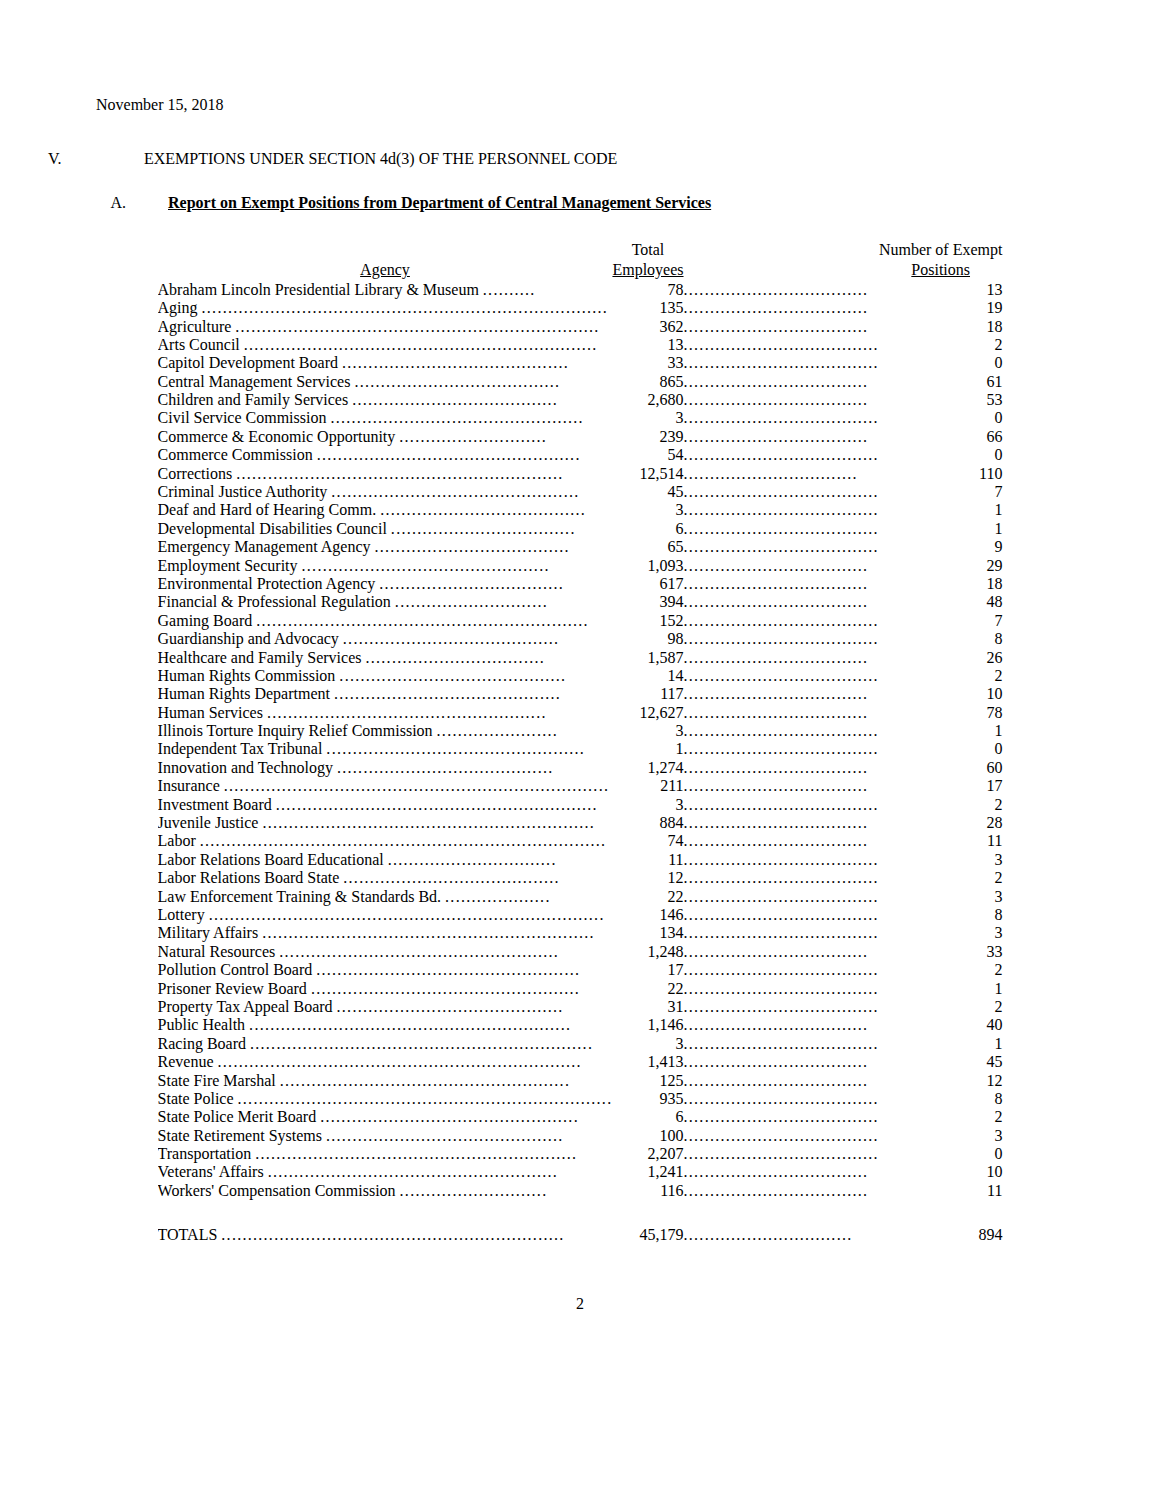November 15, 2018
V. EXEMPTIONS UNDER SECTION 4d(3) OF THE PERSONNEL CODE
A. Report on Exempt Positions from Department of Central Management Services
| | Total | | Number of Exempt |
| --- | --- | --- | --- |
| Agency | Employees | | Positions |
| Abraham Lincoln Presidential Library & Museum .......... | 78 | ................................... | 13 |
| Aging ............................................................................. | 135 | ................................... | 19 |
| Agriculture ..................................................................... | 362 | ................................... | 18 |
| Arts Council ................................................................... | 13 | ..................................... | 2 |
| Capitol Development Board ........................................... | 33 | ..................................... | 0 |
| Central Management Services ....................................... | 865 | ................................... | 61 |
| Children and Family Services ....................................... | 2,680 | ................................... | 53 |
| Civil Service Commission ................................................ | 3 | ..................................... | 0 |
| Commerce & Economic Opportunity ............................ | 239 | ................................... | 66 |
| Commerce Commission .................................................. | 54 | ..................................... | 0 |
| Corrections .............................................................. | 12,514 | ................................. | 110 |
| Criminal Justice Authority ............................................... | 45 | ..................................... | 7 |
| Deaf and Hard of Hearing Comm. ....................................... | 3 | ..................................... | 1 |
| Developmental Disabilities Council ................................... | 6 | ..................................... | 1 |
| Emergency Management Agency ..................................... | 65 | ..................................... | 9 |
| Employment Security ............................................... | 1,093 | ................................... | 29 |
| Environmental Protection Agency ................................... | 617 | ................................... | 18 |
| Financial & Professional Regulation ............................. | 394 | ................................... | 48 |
| Gaming Board ............................................................... | 152 | ..................................... | 7 |
| Guardianship and Advocacy ......................................... | 98 | ..................................... | 8 |
| Healthcare and Family Services .................................. | 1,587 | ................................... | 26 |
| Human Rights Commission ........................................... | 14 | ..................................... | 2 |
| Human Rights Department ........................................... | 117 | ................................... | 10 |
| Human Services ..................................................... | 12,627 | ................................... | 78 |
| Illinois Torture Inquiry Relief Commission ....................... | 3 | ..................................... | 1 |
| Independent Tax Tribunal ................................................. | 1 | ..................................... | 0 |
| Innovation and Technology ......................................... | 1,274 | ................................... | 60 |
| Insurance ......................................................................... | 211 | ................................... | 17 |
| Investment Board ............................................................. | 3 | ..................................... | 2 |
| Juvenile Justice ............................................................... | 884 | ................................... | 28 |
| Labor ............................................................................. | 74 | ................................... | 11 |
| Labor Relations Board Educational ................................ | 11 | ..................................... | 3 |
| Labor Relations Board State ......................................... | 12 | ..................................... | 2 |
| Law Enforcement Training & Standards Bd. .................... | 22 | ..................................... | 3 |
| Lottery ........................................................................... | 146 | ..................................... | 8 |
| Military Affairs ............................................................... | 134 | ..................................... | 3 |
| Natural Resources ..................................................... | 1,248 | ................................... | 33 |
| Pollution Control Board .................................................. | 17 | ..................................... | 2 |
| Prisoner Review Board ................................................... | 22 | ..................................... | 1 |
| Property Tax Appeal Board ........................................... | 31 | ..................................... | 2 |
| Public Health ............................................................. | 1,146 | ................................... | 40 |
| Racing Board ................................................................. | 3 | ..................................... | 1 |
| Revenue ..................................................................... | 1,413 | ................................... | 45 |
| State Fire Marshal ....................................................... | 125 | ................................... | 12 |
| State Police ....................................................................... | 935 | ..................................... | 8 |
| State Police Merit Board ................................................. | 6 | ..................................... | 2 |
| State Retirement Systems ............................................. | 100 | ..................................... | 3 |
| Transportation ............................................................. | 2,207 | ..................................... | 0 |
| Veterans' Affairs ....................................................... | 1,241 | ................................... | 10 |
| Workers' Compensation Commission ............................ | 116 | ................................... | 11 |
| TOTALS ................................................................. | 45,179 | ................................ | 894 |
2